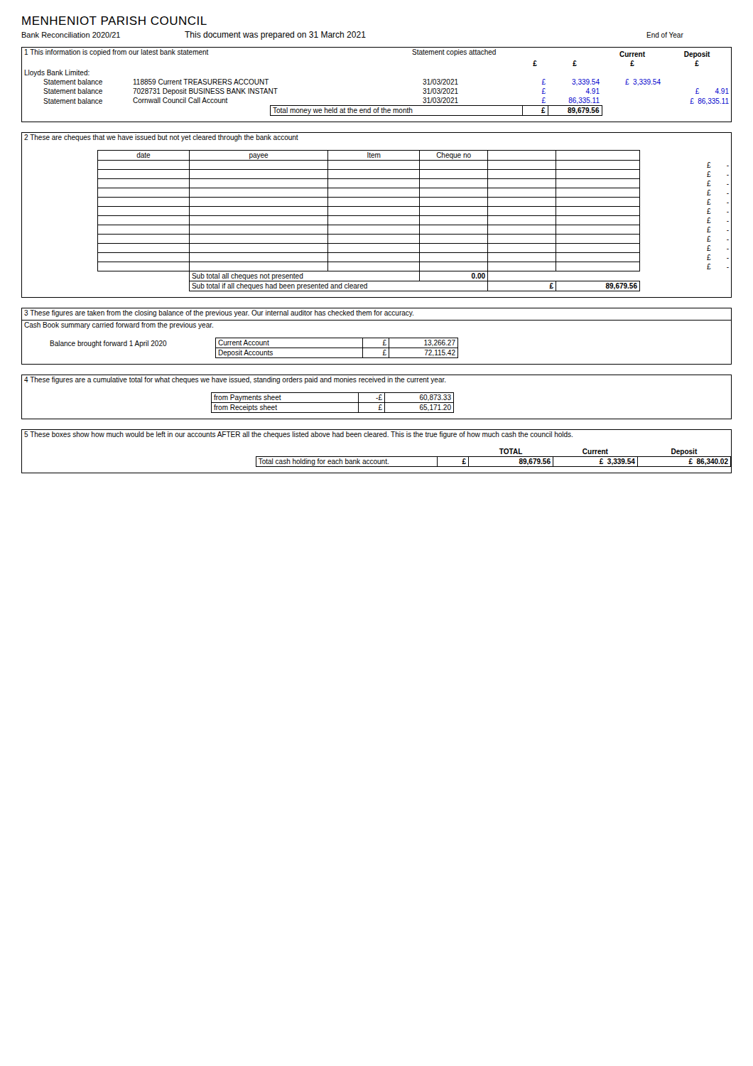MENHENIOT PARISH COUNCIL
Bank Reconciliation 2020/21
This document was prepared on 31 March 2021
End of Year
| 1 This information is copied from our latest bank statement | Statement copies attached | | | Current | Deposit |
| | £ | £ | £ | £ |
| Lloyds Bank Limited: |
| Statement balance | 118859 Current TREASURERS ACCOUNT | 31/03/2021 | | £ | 3,339.54 | £ 3,339.54 | |
| Statement balance | 7028731 Deposit BUSINESS BANK INSTANT | 31/03/2021 | | £ | 4.91 | | £ 4.91 |
| Statement balance | Cornwall Council Call Account | 31/03/2021 | | £ | 86,335.11 | | £ 86,335.11 |
| | Total money we held at the end of the month | £ | 89,679.56 | | |
| 2 These are cheques that we have issued but not yet cleared through the bank account |
| | date | payee | Item | Cheque no | | | |
| | | | | | | | £ - |
| | | | | | | | £ - |
| | | | | | | | £ - |
| | | | | | | | £ - |
| | | | | | | | £ - |
| | | | | | | | £ - |
| | | | | | | | £ - |
| | | | | | | | £ - |
| | | | | | | | £ - |
| | | | | | | | £ - |
| | | | | | | | £ - |
| | | | | | | | £ - |
| | Sub total all cheques not presented | 0.00 | | | |
| | Sub total if all cheques had been presented and cleared | £ | 89,679.56 | |
| 3 These figures are taken from the closing balance of the previous year. Our internal auditor has checked them for accuracy. |
| Cash Book summary carried forward from the previous year. |
| | Balance brought forward 1 April 2020 | Current Account | £ | 13,266.27 | |
| | | Deposit Accounts | £ | 72,115.42 | |
| 4 These figures are a cumulative total for what cheques we have issued, standing orders paid and monies received in the current year. |
| | from Payments sheet | -£ | 60,873.33 | |
| | from Receipts sheet | £ | 65,171.20 | |
| 5 These boxes show how much would be left in our accounts AFTER all the cheques listed above had been cleared. This is the true figure of how much cash the council holds. |
| | | | TOTAL | Current | Deposit |
| | Total cash holding for each bank account. | £ | 89,679.56 | £ 3,339.54 | £ 86,340.02 |